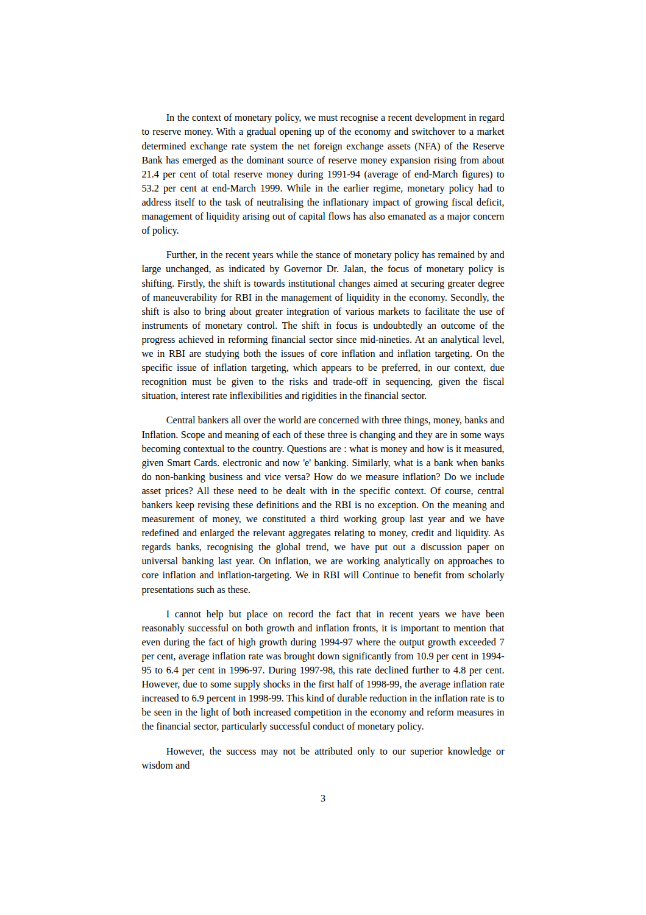In the context of monetary policy, we must recognise a recent development in regard to reserve money. With a gradual opening up of the economy and switchover to a market determined exchange rate system the net foreign exchange assets (NFA) of the Reserve Bank has emerged as the dominant source of reserve money expansion rising from about 21.4 per cent of total reserve money during 1991-94 (average of end-March figures) to 53.2 per cent at end-March 1999. While in the earlier regime, monetary policy had to address itself to the task of neutralising the inflationary impact of growing fiscal deficit, management of liquidity arising out of capital flows has also emanated as a major concern of policy.
Further, in the recent years while the stance of monetary policy has remained by and large unchanged, as indicated by Governor Dr. Jalan, the focus of monetary policy is shifting. Firstly, the shift is towards institutional changes aimed at securing greater degree of maneuverability for RBI in the management of liquidity in the economy. Secondly, the shift is also to bring about greater integration of various markets to facilitate the use of instruments of monetary control. The shift in focus is undoubtedly an outcome of the progress achieved in reforming financial sector since mid-nineties. At an analytical level, we in RBI are studying both the issues of core inflation and inflation targeting. On the specific issue of inflation targeting, which appears to be preferred, in our context, due recognition must be given to the risks and trade-off in sequencing, given the fiscal situation, interest rate inflexibilities and rigidities in the financial sector.
Central bankers all over the world are concerned with three things, money, banks and Inflation. Scope and meaning of each of these three is changing and they are in some ways becoming contextual to the country. Questions are : what is money and how is it measured, given Smart Cards. electronic and now 'e' banking. Similarly, what is a bank when banks do non-banking business and vice versa? How do we measure inflation? Do we include asset prices? All these need to be dealt with in the specific context. Of course, central bankers keep revising these definitions and the RBI is no exception. On the meaning and measurement of money, we constituted a third working group last year and we have redefined and enlarged the relevant aggregates relating to money, credit and liquidity. As regards banks, recognising the global trend, we have put out a discussion paper on universal banking last year. On inflation, we are working analytically on approaches to core inflation and inflation-targeting. We in RBI will Continue to benefit from scholarly presentations such as these.
I cannot help but place on record the fact that in recent years we have been reasonably successful on both growth and inflation fronts, it is important to mention that even during the fact of high growth during 1994-97 where the output growth exceeded 7 per cent, average inflation rate was brought down significantly from 10.9 per cent in 1994-95 to 6.4 per cent in 1996-97. During 1997-98, this rate declined further to 4.8 per cent. However, due to some supply shocks in the first half of 1998-99, the average inflation rate increased to 6.9 percent in 1998-99. This kind of durable reduction in the inflation rate is to be seen in the light of both increased competition in the economy and reform measures in the financial sector, particularly successful conduct of monetary policy.
However, the success may not be attributed only to our superior knowledge or wisdom and
3